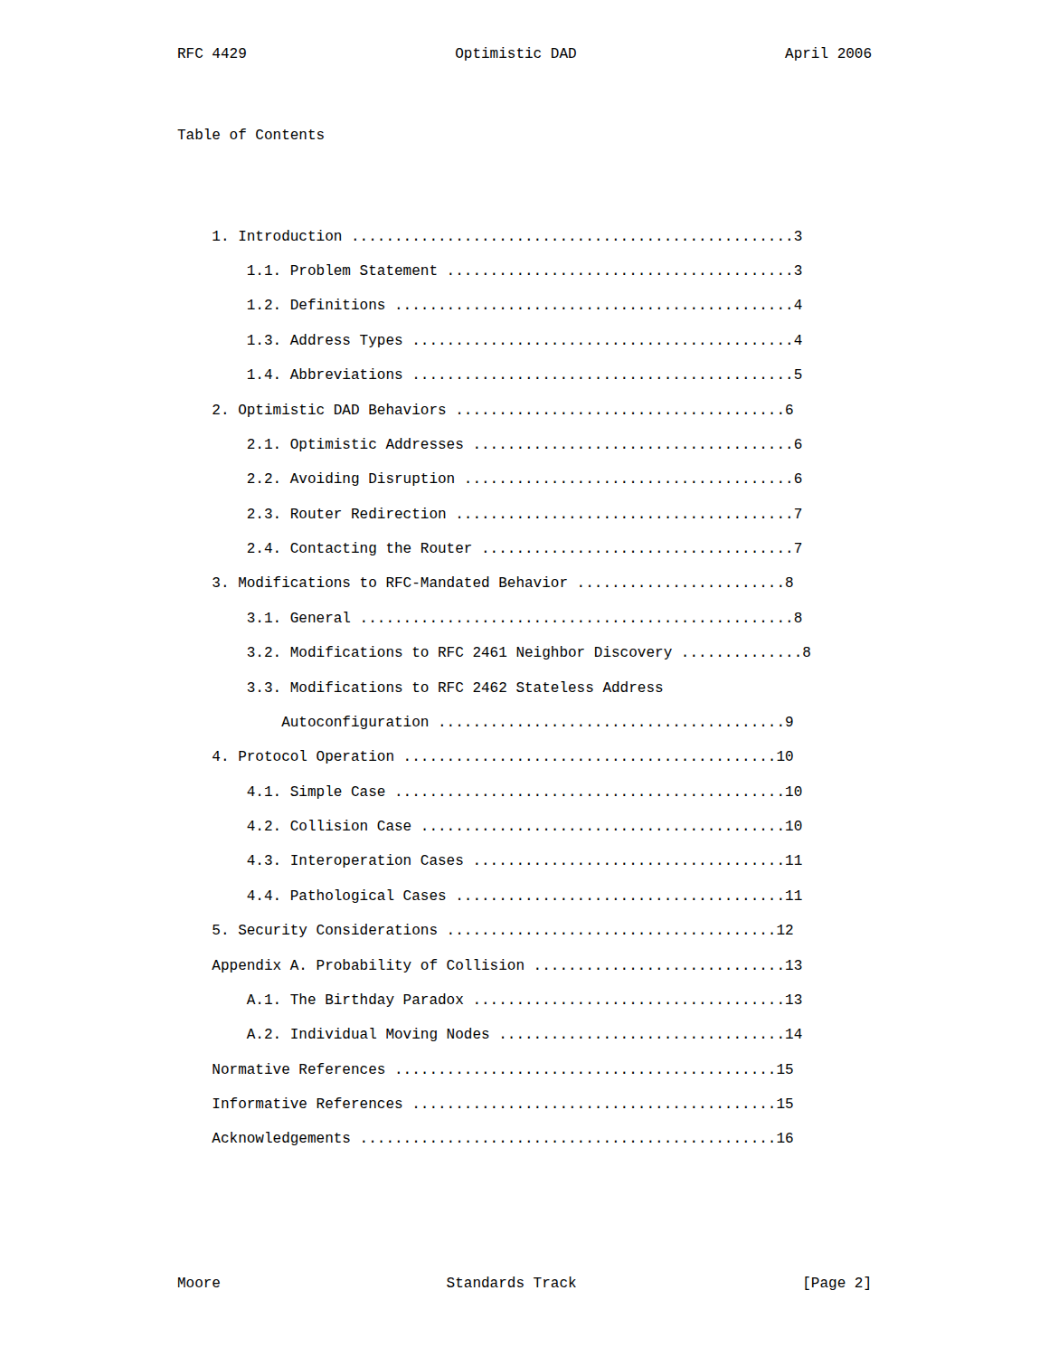RFC 4429 Optimistic DAD April 2006
Table of Contents
1. Introduction ...................................................3
1.1. Problem Statement ........................................3
1.2. Definitions ..............................................4
1.3. Address Types ............................................4
1.4. Abbreviations ............................................5
2. Optimistic DAD Behaviors ......................................6
2.1. Optimistic Addresses .....................................6
2.2. Avoiding Disruption ......................................6
2.3. Router Redirection .......................................7
2.4. Contacting the Router ....................................7
3. Modifications to RFC-Mandated Behavior ........................8
3.1. General ..................................................8
3.2. Modifications to RFC 2461 Neighbor Discovery ..............8
3.3. Modifications to RFC 2462 Stateless Address
Autoconfiguration ........................................9
4. Protocol Operation ...........................................10
4.1. Simple Case .............................................10
4.2. Collision Case ..........................................10
4.3. Interoperation Cases ....................................11
4.4. Pathological Cases ......................................11
5. Security Considerations ......................................12
Appendix A. Probability of Collision .............................13
A.1. The Birthday Paradox ....................................13
A.2. Individual Moving Nodes .................................14
Normative References ............................................15
Informative References ..........................................15
Acknowledgements ................................................16
Moore Standards Track[Page 2]